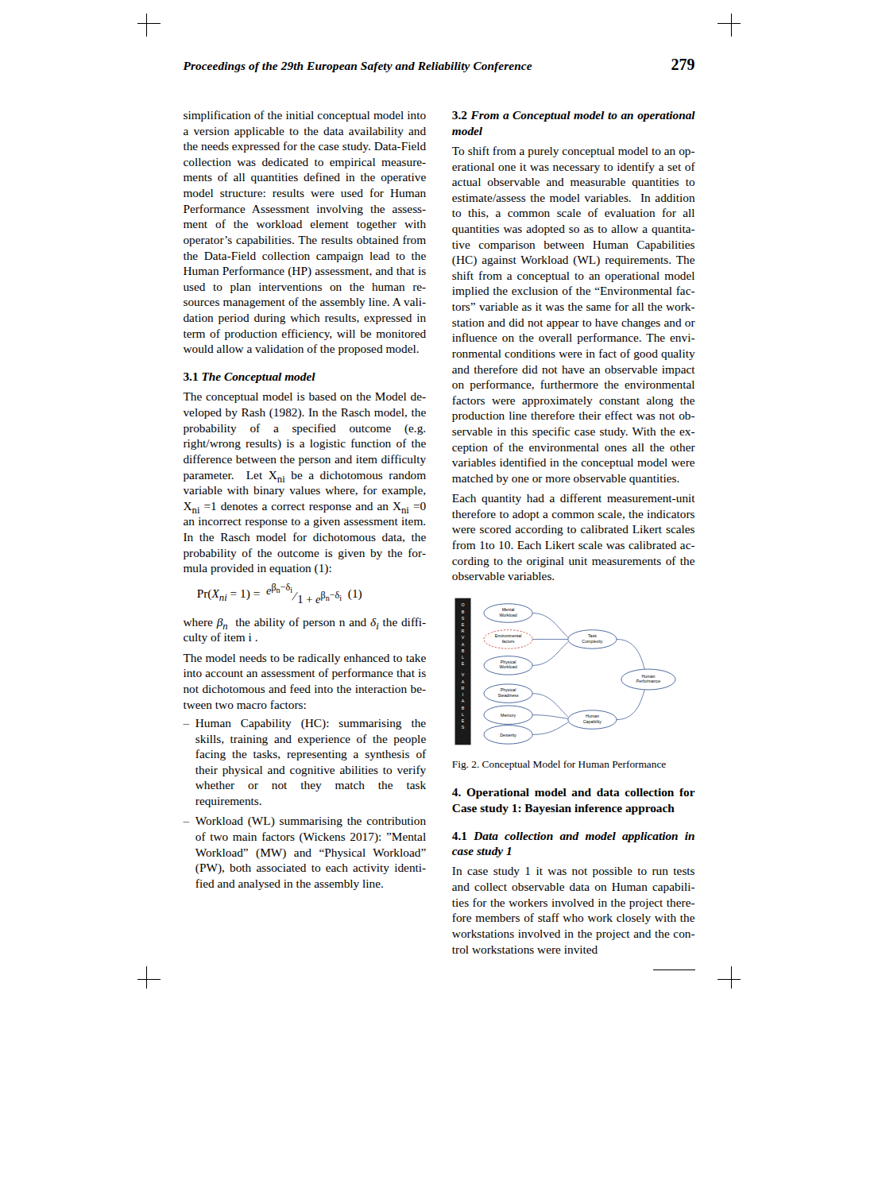Proceedings of the 29th European Safety and Reliability Conference 279
simplification of the initial conceptual model into a version applicable to the data availability and the needs expressed for the case study. Data-Field collection was dedicated to empirical measurements of all quantities defined in the operative model structure: results were used for Human Performance Assessment involving the assessment of the workload element together with operator’s capabilities. The results obtained from the Data-Field collection campaign lead to the Human Performance (HP) assessment, and that is used to plan interventions on the human resources management of the assembly line. A validation period during which results, expressed in term of production efficiency, will be monitored would allow a validation of the proposed model.
3.1 The Conceptual model
The conceptual model is based on the Model developed by Rash (1982). In the Rasch model, the probability of a specified outcome (e.g. right/wrong results) is a logistic function of the difference between the person and item difficulty parameter. Let Xni be a dichotomous random variable with binary values where, for example, Xni =1 denotes a correct response and an Xni =0 an incorrect response to a given assessment item. In the Rasch model for dichotomous data, the probability of the outcome is given by the formula provided in equation (1):
Pr(Xni = 1) = eβn−δi/1 + eβn−δi (1)
where βn the ability of person n and δi the difficulty of item i .
The model needs to be radically enhanced to take into account an assessment of performance that is not dichotomous and feed into the interaction between two macro factors:
Human Capability (HC): summarising the skills, training and experience of the people facing the tasks, representing a synthesis of their physical and cognitive abilities to verify whether or not they match the task requirements.
Workload (WL) summarising the contribution of two main factors (Wickens 2017): ”Mental Workload” (MW) and “Physical Workload” (PW), both associated to each activity identified and analysed in the assembly line.
3.2 From a Conceptual model to an operational model
To shift from a purely conceptual model to an operational one it was necessary to identify a set of actual observable and measurable quantities to estimate/assess the model variables. In addition to this, a common scale of evaluation for all quantities was adopted so as to allow a quantitative comparison between Human Capabilities (HC) against Workload (WL) requirements. The shift from a conceptual to an operational model implied the exclusion of the “Environmental factors” variable as it was the same for all the workstation and did not appear to have changes and or influence on the overall performance. The environmental conditions were in fact of good quality and therefore did not have an observable impact on performance, furthermore the environmental factors were approximately constant along the production line therefore their effect was not observable in this specific case study. With the exception of the environmental ones all the other variables identified in the conceptual model were matched by one or more observable quantities.
Each quantity had a different measurement-unit therefore to adopt a common scale, the indicators were scored according to calibrated Likert scales from 1to 10. Each Likert scale was calibrated according to the original unit measurements of the observable variables.
O B S E R V A B L E V A R I A B L E S Mental Workload Environmental factors Physical Workload Physical Steadiness Memory Dexterity Task Complexity Human Capability Human Performance
Fig. 2. Conceptual Model for Human Performance
4. Operational model and data collection for Case study 1: Bayesian inference approach
4.1 Data collection and model application in case study 1
In case study 1 it was not possible to run tests and collect observable data on Human capabilities for the workers involved in the project therefore members of staff who work closely with the workstations involved in the project and the control workstations were invited